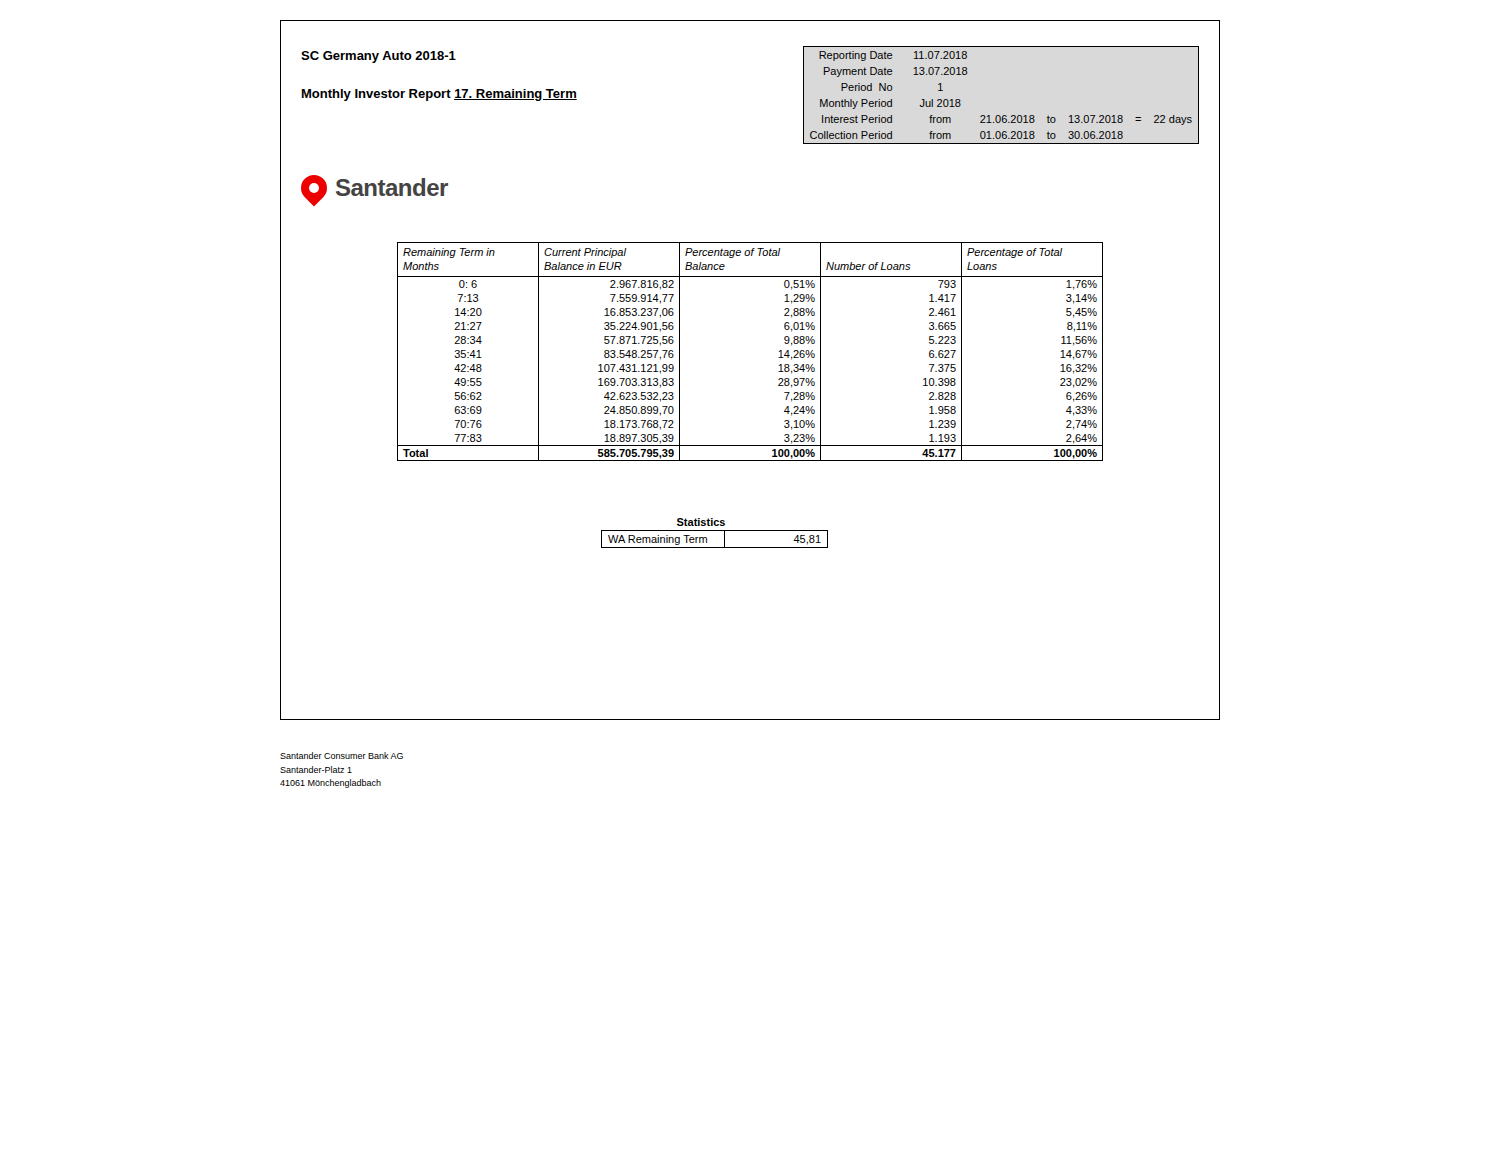SC Germany Auto 2018-1
Monthly Investor Report
17. Remaining Term
| Reporting Date | 11.07.2018 | | | | |
| Payment Date | 13.07.2018 | | | | |
| Period No | 1 | | | | |
| Monthly Period | Jul 2018 | | | | |
| Interest Period | from | 21.06.2018 | to | 13.07.2018 | = | 22 days |
| Collection Period | from | 01.06.2018 | to | 30.06.2018 | | |
Santander
| Remaining Term in Months | Current Principal Balance in EUR | Percentage of Total Balance | Number of Loans | Percentage of Total Loans |
| --- | --- | --- | --- | --- |
| 0: 6 | 2.967.816,82 | 0,51% | 793 | 1,76% |
| 7:13 | 7.559.914,77 | 1,29% | 1.417 | 3,14% |
| 14:20 | 16.853.237,06 | 2,88% | 2.461 | 5,45% |
| 21:27 | 35.224.901,56 | 6,01% | 3.665 | 8,11% |
| 28:34 | 57.871.725,56 | 9,88% | 5.223 | 11,56% |
| 35:41 | 83.548.257,76 | 14,26% | 6.627 | 14,67% |
| 42:48 | 107.431.121,99 | 18,34% | 7.375 | 16,32% |
| 49:55 | 169.703.313,83 | 28,97% | 10.398 | 23,02% |
| 56:62 | 42.623.532,23 | 7,28% | 2.828 | 6,26% |
| 63:69 | 24.850.899,70 | 4,24% | 1.958 | 4,33% |
| 70:76 | 18.173.768,72 | 3,10% | 1.239 | 2,74% |
| 77:83 | 18.897.305,39 | 3,23% | 1.193 | 2,64% |
| Total | 585.705.795,39 | 100,00% | 45.177 | 100,00% |
Statistics
| WA Remaining Term | 45,81 |
Santander Consumer Bank AG
Santander-Platz 1
41061 Mönchengladbach